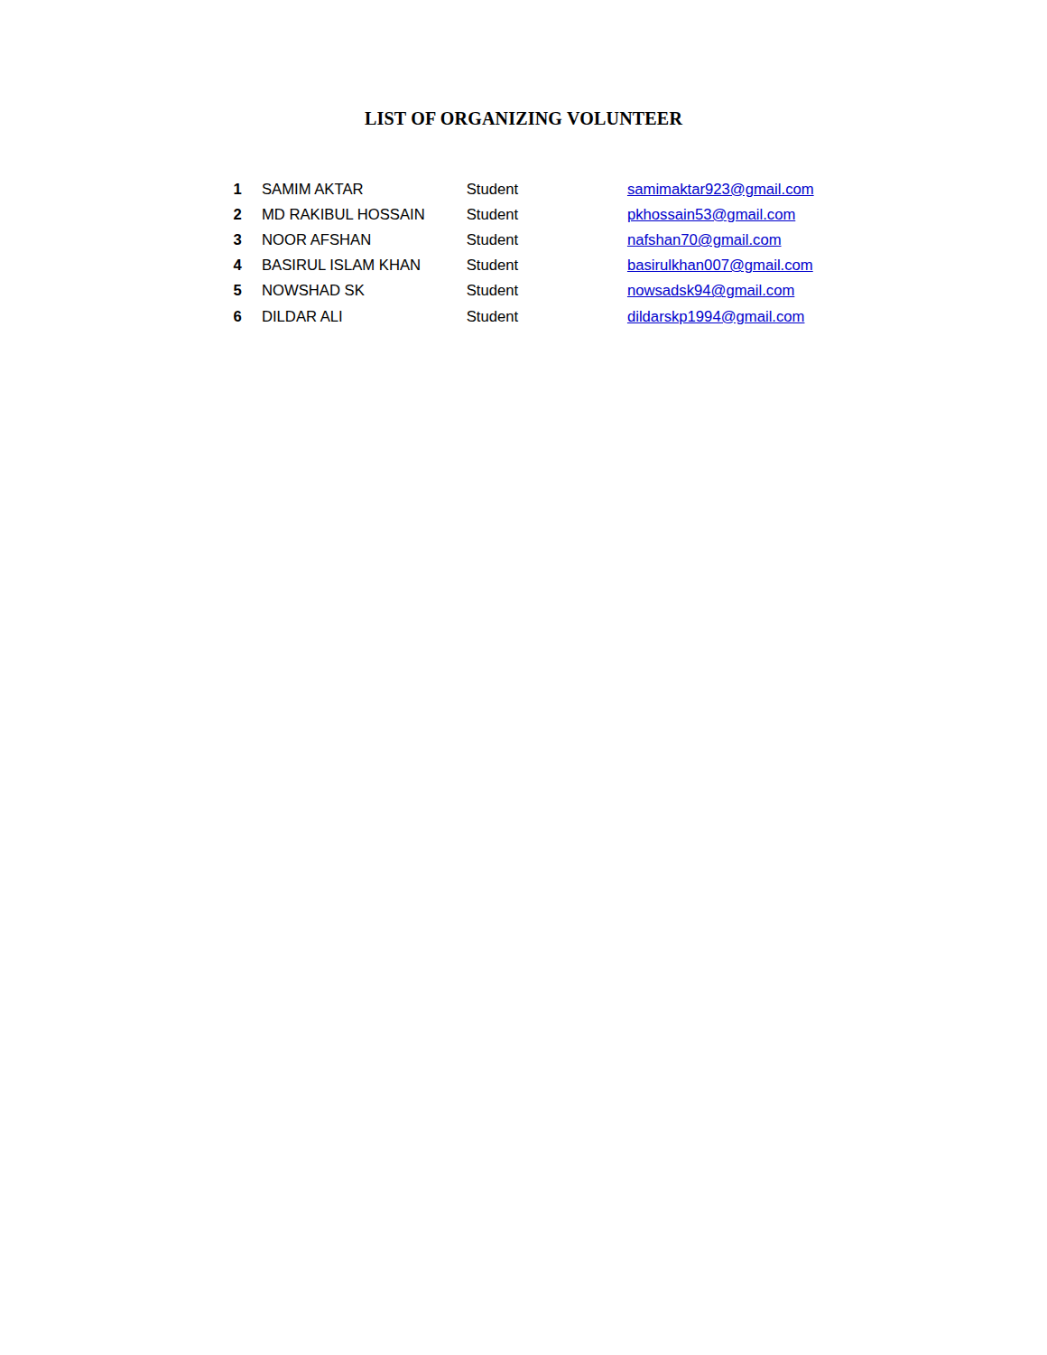LIST OF ORGANIZING VOLUNTEER
| 1 | SAMIM AKTAR | Student | samimaktar923@gmail.com |
| 2 | MD RAKIBUL HOSSAIN | Student | pkhossain53@gmail.com |
| 3 | NOOR AFSHAN | Student | nafshan70@gmail.com |
| 4 | BASIRUL ISLAM KHAN | Student | basirulkhan007@gmail.com |
| 5 | NOWSHAD SK | Student | nowsadsk94@gmail.com |
| 6 | DILDAR ALI | Student | dildarskp1994@gmail.com |